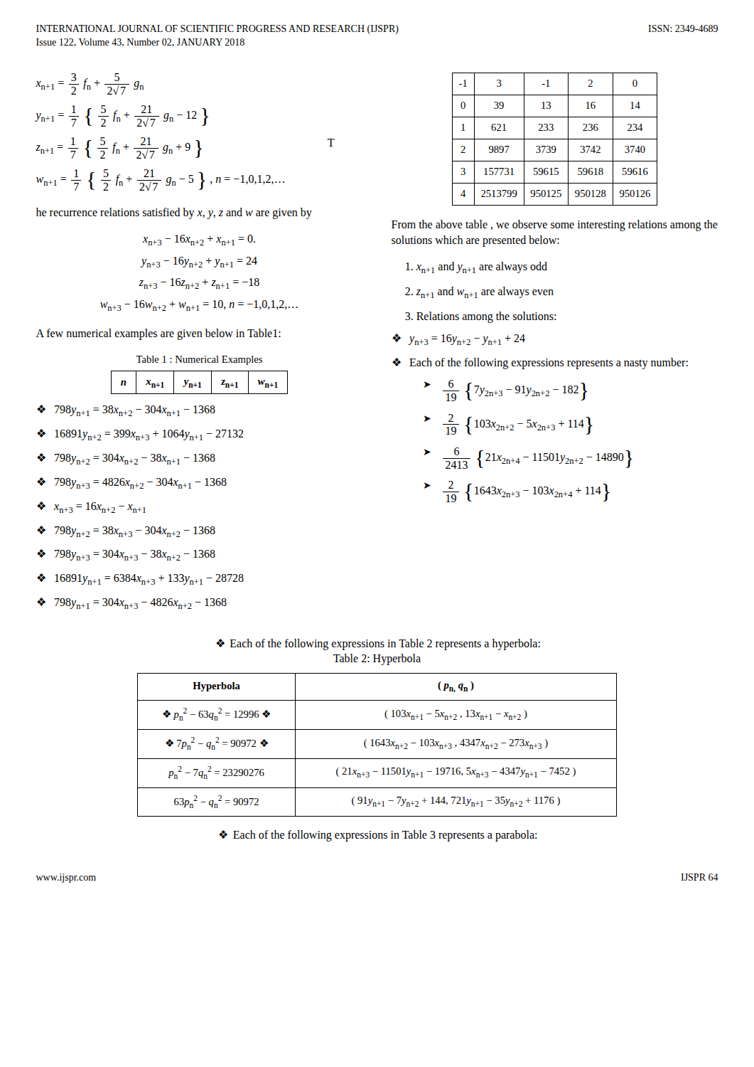INTERNATIONAL JOURNAL OF SCIENTIFIC PROGRESS AND RESEARCH (IJSPR)
Issue 122, Volume 43, Number 02, JANUARY 2018
ISSN: 2349-4689
xn+1 = 32 fn + 527 gn
yn+1 = 17 { 52 fn + 2127 gn − 12 }
T zn+1 = 17 { 52 fn + 2127 gn + 9 }
wn+1 = 17 { 52 fn + 2127 gn − 5 } , n = −1,0,1,2,…
he recurrence relations satisfied by x, y, z and w are given by
xn+3 − 16xn+2 + xn+1 = 0.
yn+3 − 16yn+2 + yn+1 = 24
zn+3 − 16zn+2 + zn+1 = −18
wn+3 − 16wn+2 + wn+1 = 10, n = −1,0,1,2,…
A few numerical examples are given below in Table1:
Table 1 : Numerical Examples
| n | x n+1 | y n+1 | z n+1 | w n+1 |
| --- | --- | --- | --- | --- |
798yn+1 = 38xn+2 − 304xn+1 − 1368
16891yn+2 = 399xn+3 + 1064yn+1 − 27132
798yn+2 = 304xn+2 − 38xn+1 − 1368
798yn+3 = 4826xn+2 − 304xn+1 − 1368
xn+3 = 16xn+2 − xn+1
798yn+2 = 38xn+3 − 304xn+2 − 1368
798yn+3 = 304xn+3 − 38xn+2 − 1368
16891yn+1 = 6384xn+3 + 133yn+1 − 28728
798yn+1 = 304xn+3 − 4826xn+2 − 1368
| -1 | 3 | -1 | 2 | 0 |
| 0 | 39 | 13 | 16 | 14 |
| 1 | 621 | 233 | 236 | 234 |
| 2 | 9897 | 3739 | 3742 | 3740 |
| 3 | 157731 | 59615 | 59618 | 59616 |
| 4 | 2513799 | 950125 | 950128 | 950126 |
From the above table , we observe some interesting relations among the solutions which are presented below:
xn+1 and yn+1 are always odd
zn+1 and wn+1 are always even
Relations among the solutions:
yn+3 = 16yn+2 − yn+1 + 24
Each of the following expressions represents a nasty number:
619 {7y 2n+3 − 91y 2n+2 − 182}
219 {103x 2n+2 − 5x 2n+3 + 114}
62413 {21x 2n+4 − 11501y 2n+2 − 14890}
219 {1643x 2n+3 − 103x 2n+4 + 114}
❖ Each of the following expressions in Table 2 represents a hyperbola:
Table 2: Hyperbola
| Hyperbola | ( p n, q n ) |
| --- | --- |
| ❖ p n 2 − 63 q n 2 = 12996 ❖ | ( 103 x n+1 − 5 x n+2 , 13 x n+1 − x n+2 ) |
| ❖ 7 p n 2 − q n 2 = 90972 ❖ | ( 1643 x n+2 − 103 x n+3 , 4347 x n+2 − 273 x n+3 ) |
| p n 2 − 7 q n 2 = 23290276 | ( 21 x n+3 − 11501 y n+1 − 19716, 5 x n+3 − 4347 y n+1 − 7452 ) |
| 63 p n 2 − q n 2 = 90972 | ( 91 y n+1 − 7 y n+2 + 144, 721 y n+1 − 35 y n+2 + 1176 ) |
❖ Each of the following expressions in Table 3 represents a parabola:
www.ijspr.com
IJSPR 64